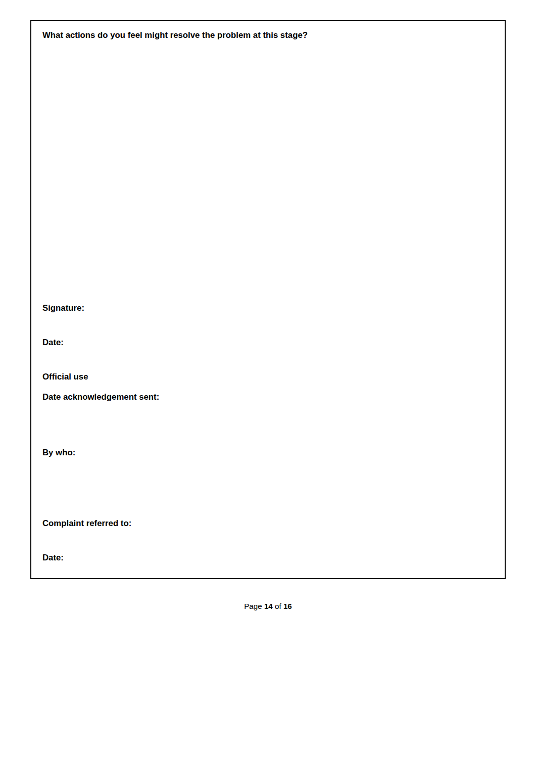What actions do you feel might resolve the problem at this stage?
Signature:
Date:
Official use
Date acknowledgement sent:
By who:
Complaint referred to:
Date:
Page 14 of 16